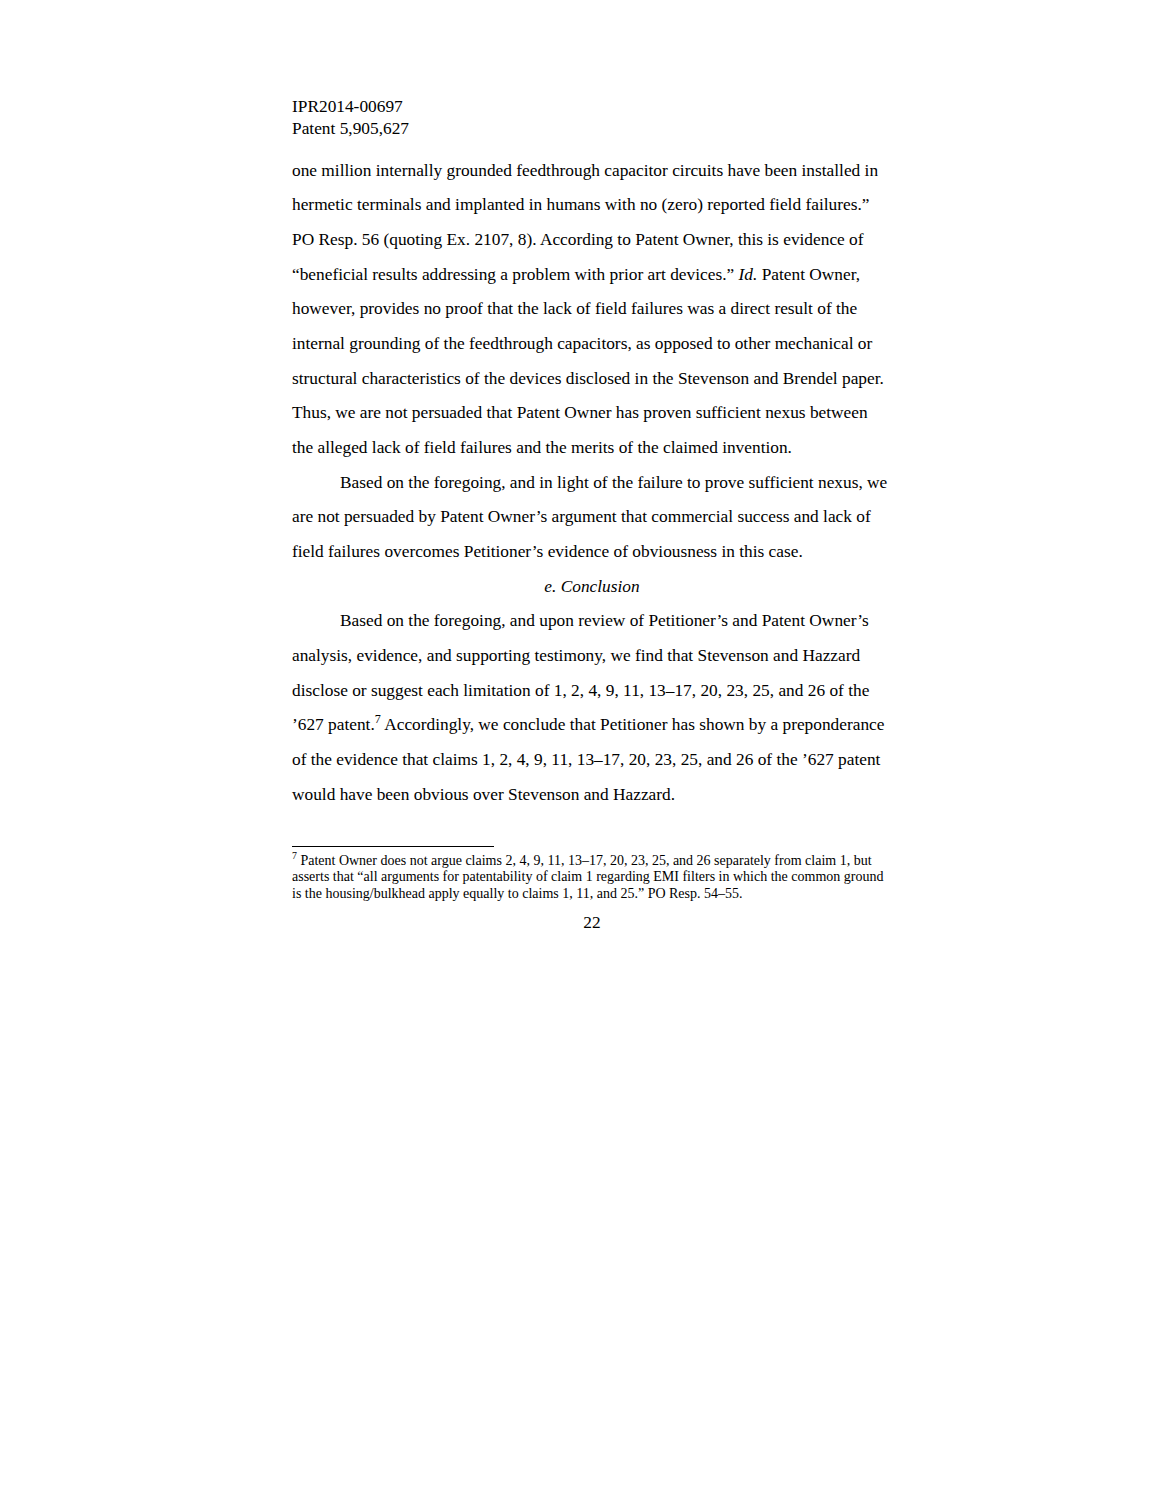IPR2014-00697
Patent 5,905,627
one million internally grounded feedthrough capacitor circuits have been installed in hermetic terminals and implanted in humans with no (zero) reported field failures.” PO Resp. 56 (quoting Ex. 2107, 8). According to Patent Owner, this is evidence of “beneficial results addressing a problem with prior art devices.” Id. Patent Owner, however, provides no proof that the lack of field failures was a direct result of the internal grounding of the feedthrough capacitors, as opposed to other mechanical or structural characteristics of the devices disclosed in the Stevenson and Brendel paper. Thus, we are not persuaded that Patent Owner has proven sufficient nexus between the alleged lack of field failures and the merits of the claimed invention.
Based on the foregoing, and in light of the failure to prove sufficient nexus, we are not persuaded by Patent Owner’s argument that commercial success and lack of field failures overcomes Petitioner’s evidence of obviousness in this case.
e. Conclusion
Based on the foregoing, and upon review of Petitioner’s and Patent Owner’s analysis, evidence, and supporting testimony, we find that Stevenson and Hazzard disclose or suggest each limitation of 1, 2, 4, 9, 11, 13–17, 20, 23, 25, and 26 of the ’627 patent.7 Accordingly, we conclude that Petitioner has shown by a preponderance of the evidence that claims 1, 2, 4, 9, 11, 13–17, 20, 23, 25, and 26 of the ’627 patent would have been obvious over Stevenson and Hazzard.
7 Patent Owner does not argue claims 2, 4, 9, 11, 13–17, 20, 23, 25, and 26 separately from claim 1, but asserts that “all arguments for patentability of claim 1 regarding EMI filters in which the common ground is the housing/bulkhead apply equally to claims 1, 11, and 25.” PO Resp. 54–55.
22